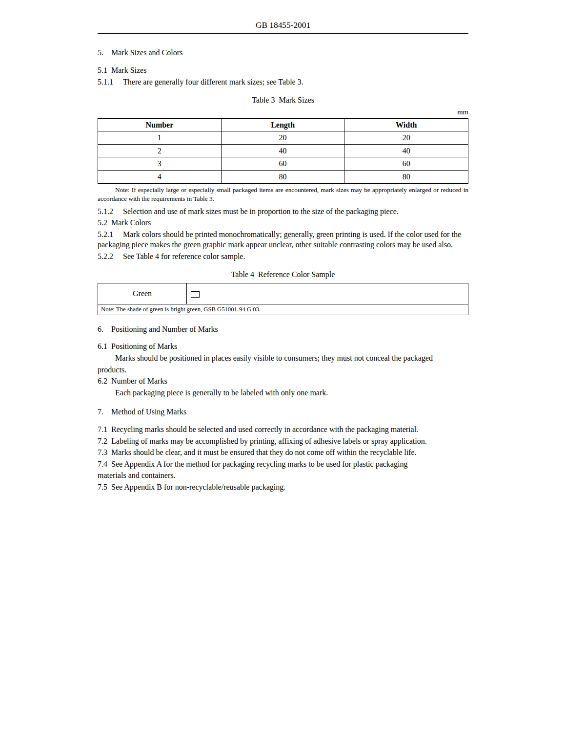GB 18455-2001
5. Mark Sizes and Colors
5.1 Mark Sizes
5.1.1 There are generally four different mark sizes; see Table 3.
Table 3 Mark Sizes
mm
| Number | Length | Width |
| --- | --- | --- |
| 1 | 20 | 20 |
| 2 | 40 | 40 |
| 3 | 60 | 60 |
| 4 | 80 | 80 |
Note: If especially large or especially small packaged items are encountered, mark sizes may be appropriately enlarged or reduced in accordance with the requirements in Table 3.
5.1.2 Selection and use of mark sizes must be in proportion to the size of the packaging piece.
5.2 Mark Colors
5.2.1 Mark colors should be printed monochromatically; generally, green printing is used. If the color used for the packaging piece makes the green graphic mark appear unclear, other suitable contrasting colors may be used also.
5.2.2 See Table 4 for reference color sample.
Table 4 Reference Color Sample
| Green | |
Note: The shade of green is bright green, GSB G51001-94 G 03.
6. Positioning and Number of Marks
6.1 Positioning of Marks
Marks should be positioned in places easily visible to consumers; they must not conceal the packaged
products.
6.2 Number of Marks
Each packaging piece is generally to be labeled with only one mark.
7. Method of Using Marks
7.1 Recycling marks should be selected and used correctly in accordance with the packaging material.
7.2 Labeling of marks may be accomplished by printing, affixing of adhesive labels or spray application.
7.3 Marks should be clear, and it must be ensured that they do not come off within the recyclable life.
7.4 See Appendix A for the method for packaging recycling marks to be used for plastic packaging
materials and containers.
7.5 See Appendix B for non-recyclable/reusable packaging.